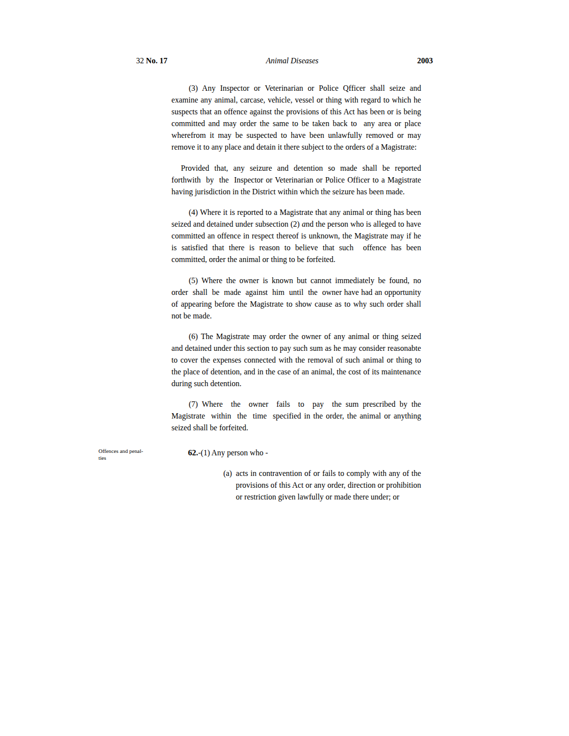32 No. 17
Animal Diseases
2003
(3) Any Inspector or Veterinarian or Police Qfficer shall seize and examine any animal, carcase, vehicle, vessel or thing with regard to which he suspects that an offence against the provisions of this Act has been or is being committed and may order the same to be taken back to any area or place wherefrom it may be suspected to have been unlawfully removed or may remove it to any place and detain it there subject to the orders of a Magistrate:
Provided that, any seizure and detention so made shall be reported forthwith by the Inspector or Veterinarian or Police Officer to a Magistrate having jurisdiction in the District within which the seizure has been made.
(4) Where it is reported to a Magistrate that any animal or thing has been seized and detained under subsection (2) and the person who is alleged to have committed an offence in respect thereof is unknown, the Magistrate may if he is satisfied that there is reason to believe that such offence has been committed, order the animal or thing to be forfeited.
(5) Where the owner is known but cannot immediately be found, no order shall be made against him until the owner have had an opportunity of appearing before the Magistrate to show cause as to why such order shall not be made.
(6) The Magistrate may order the owner of any animal or thing seized and detained under this section to pay such sum as he may consider reasonabte to cover the expenses connected with the removal of such animal or thing to the place of detention, and in the case of an animal, the cost of its maintenance during such detention.
(7) Where the owner fails to pay the sum prescribed by the Magistrate within the time specified in the order, the animal or anything seized shall be forfeited.
Offences and penal-
ties
62.-(1) Any person who -
(a) acts in contravention of or fails to comply with any of the provisions of this Act or any order, direction or prohibition or restriction given lawfully or made there under; or